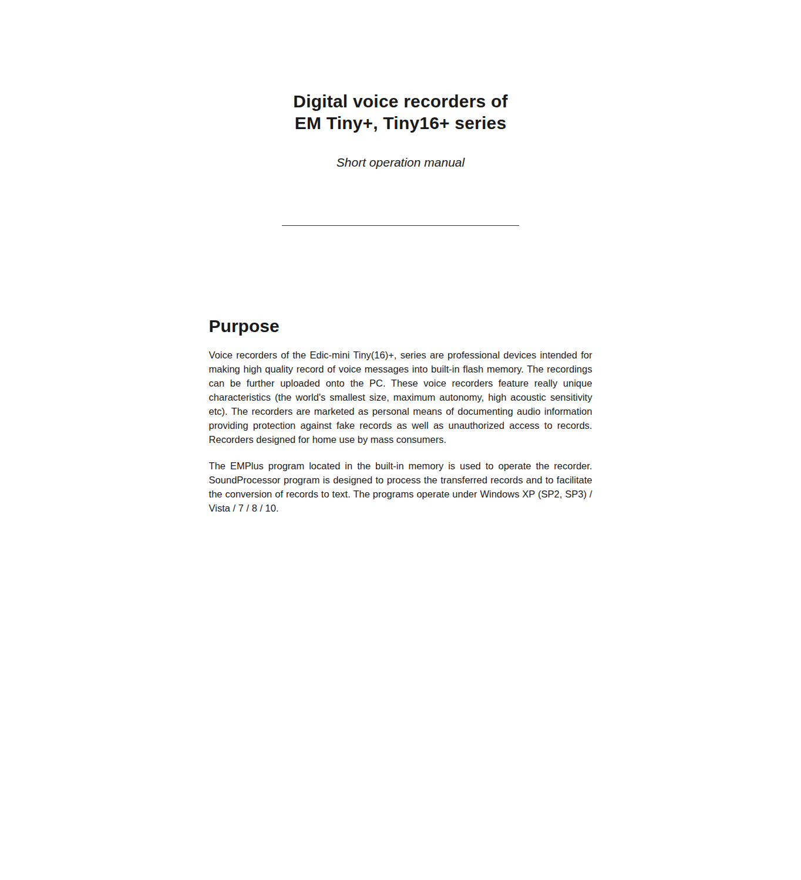Digital voice recorders of
EM Tiny+, Tiny16+ series
Short operation manual
Purpose
Voice recorders of the Edic-mini Tiny(16)+, series are professional devices intended for making high quality record of voice messages into built-in flash memory. The recordings can be further uploaded onto the PC. These voice recorders feature really unique characteristics (the world's smallest size, maximum autonomy, high acoustic sensitivity etc). The recorders are marketed as personal means of documenting audio information providing protection against fake records as well as unauthorized access to records. Recorders designed for home use by mass consumers.
The EMPlus program located in the built-in memory is used to operate the recorder. SoundProcessor program is designed to process the transferred records and to facilitate the conversion of records to text. The programs operate under Windows XP (SP2, SP3) / Vista / 7 / 8 / 10.